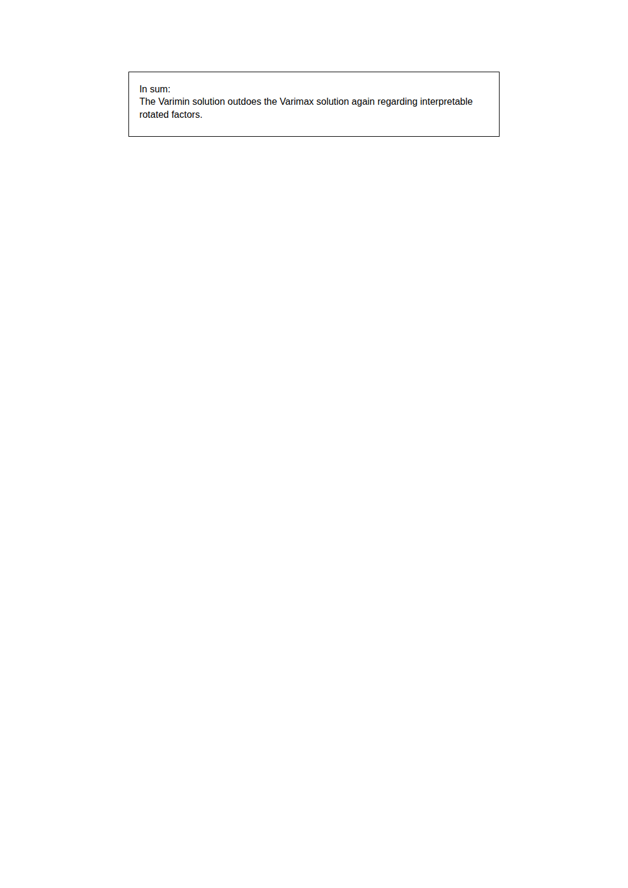In sum:
The Varimin solution outdoes the Varimax solution again regarding interpretable rotated factors.